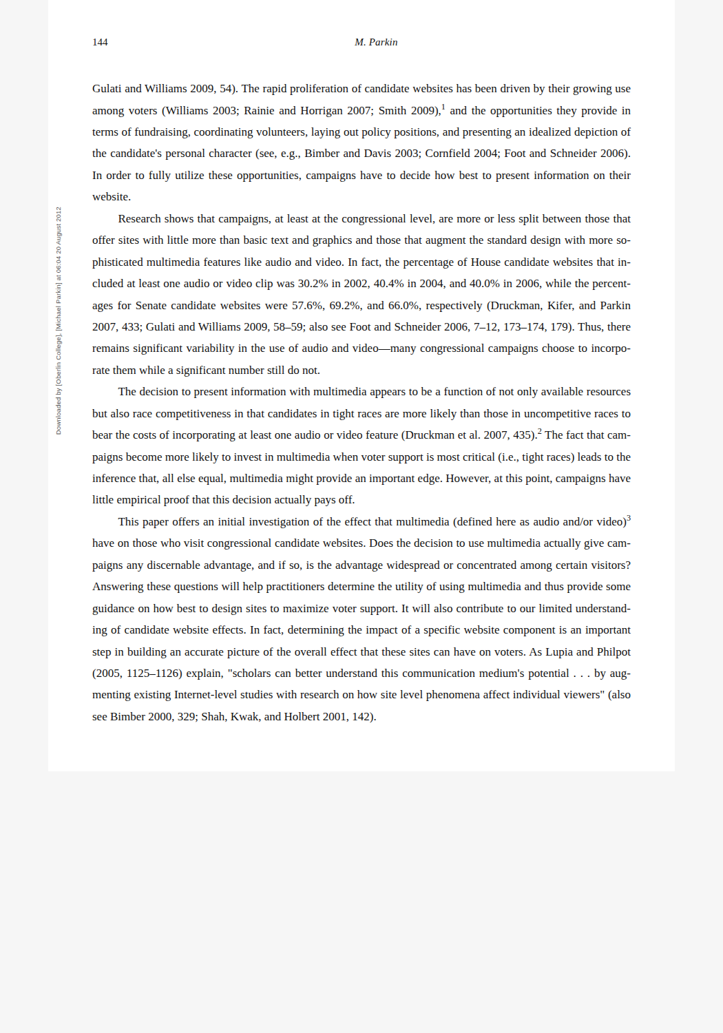Downloaded by [Oberlin College], [Michael Parkin] at 06:04 20 August 2012
144 M. Parkin
Gulati and Williams 2009, 54). The rapid proliferation of candidate websites has been driven by their growing use among voters (Williams 2003; Rainie and Horrigan 2007; Smith 2009),1 and the opportunities they provide in terms of fundraising, coordinating volunteers, laying out policy positions, and presenting an idealized depiction of the candidate's personal character (see, e.g., Bimber and Davis 2003; Cornfield 2004; Foot and Schneider 2006). In order to fully utilize these opportunities, campaigns have to decide how best to present information on their website.
Research shows that campaigns, at least at the congressional level, are more or less split between those that offer sites with little more than basic text and graphics and those that augment the standard design with more sophisticated multimedia features like audio and video. In fact, the percentage of House candidate websites that included at least one audio or video clip was 30.2% in 2002, 40.4% in 2004, and 40.0% in 2006, while the percentages for Senate candidate websites were 57.6%, 69.2%, and 66.0%, respectively (Druckman, Kifer, and Parkin 2007, 433; Gulati and Williams 2009, 58–59; also see Foot and Schneider 2006, 7–12, 173–174, 179). Thus, there remains significant variability in the use of audio and video—many congressional campaigns choose to incorporate them while a significant number still do not.
The decision to present information with multimedia appears to be a function of not only available resources but also race competitiveness in that candidates in tight races are more likely than those in uncompetitive races to bear the costs of incorporating at least one audio or video feature (Druckman et al. 2007, 435).2 The fact that campaigns become more likely to invest in multimedia when voter support is most critical (i.e., tight races) leads to the inference that, all else equal, multimedia might provide an important edge. However, at this point, campaigns have little empirical proof that this decision actually pays off.
This paper offers an initial investigation of the effect that multimedia (defined here as audio and/or video)3 have on those who visit congressional candidate websites. Does the decision to use multimedia actually give campaigns any discernable advantage, and if so, is the advantage widespread or concentrated among certain visitors? Answering these questions will help practitioners determine the utility of using multimedia and thus provide some guidance on how best to design sites to maximize voter support. It will also contribute to our limited understanding of candidate website effects. In fact, determining the impact of a specific website component is an important step in building an accurate picture of the overall effect that these sites can have on voters. As Lupia and Philpot (2005, 1125–1126) explain, "scholars can better understand this communication medium's potential . . . by augmenting existing Internet-level studies with research on how site level phenomena affect individual viewers" (also see Bimber 2000, 329; Shah, Kwak, and Holbert 2001, 142).